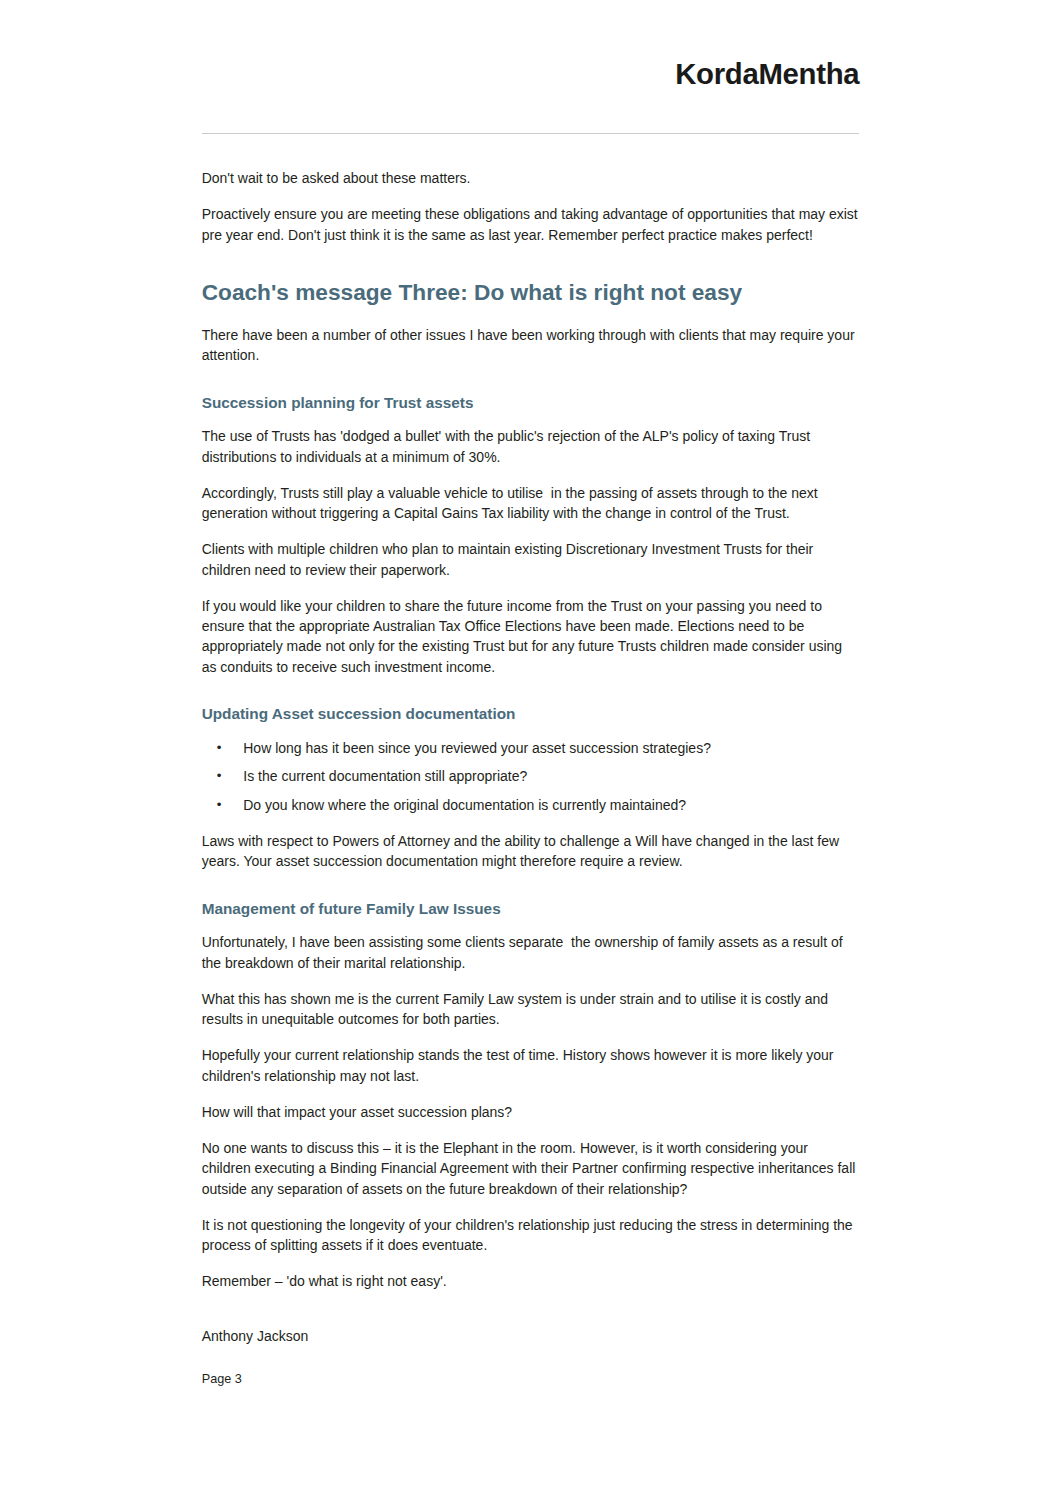KordaMentha
Don't wait to be asked about these matters.
Proactively ensure you are meeting these obligations and taking advantage of opportunities that may exist pre year end. Don't just think it is the same as last year. Remember perfect practice makes perfect!
Coach's message Three: Do what is right not easy
There have been a number of other issues I have been working through with clients that may require your attention.
Succession planning for Trust assets
The use of Trusts has 'dodged a bullet' with the public's rejection of the ALP's policy of taxing Trust distributions to individuals at a minimum of 30%.
Accordingly, Trusts still play a valuable vehicle to utilise in the passing of assets through to the next generation without triggering a Capital Gains Tax liability with the change in control of the Trust.
Clients with multiple children who plan to maintain existing Discretionary Investment Trusts for their children need to review their paperwork.
If you would like your children to share the future income from the Trust on your passing you need to ensure that the appropriate Australian Tax Office Elections have been made. Elections need to be appropriately made not only for the existing Trust but for any future Trusts children made consider using as conduits to receive such investment income.
Updating Asset succession documentation
How long has it been since you reviewed your asset succession strategies?
Is the current documentation still appropriate?
Do you know where the original documentation is currently maintained?
Laws with respect to Powers of Attorney and the ability to challenge a Will have changed in the last few years. Your asset succession documentation might therefore require a review.
Management of future Family Law Issues
Unfortunately, I have been assisting some clients separate the ownership of family assets as a result of the breakdown of their marital relationship.
What this has shown me is the current Family Law system is under strain and to utilise it is costly and results in unequitable outcomes for both parties.
Hopefully your current relationship stands the test of time. History shows however it is more likely your children's relationship may not last.
How will that impact your asset succession plans?
No one wants to discuss this – it is the Elephant in the room. However, is it worth considering your children executing a Binding Financial Agreement with their Partner confirming respective inheritances fall outside any separation of assets on the future breakdown of their relationship?
It is not questioning the longevity of your children's relationship just reducing the stress in determining the process of splitting assets if it does eventuate.
Remember – 'do what is right not easy'.
Anthony Jackson
Page 3